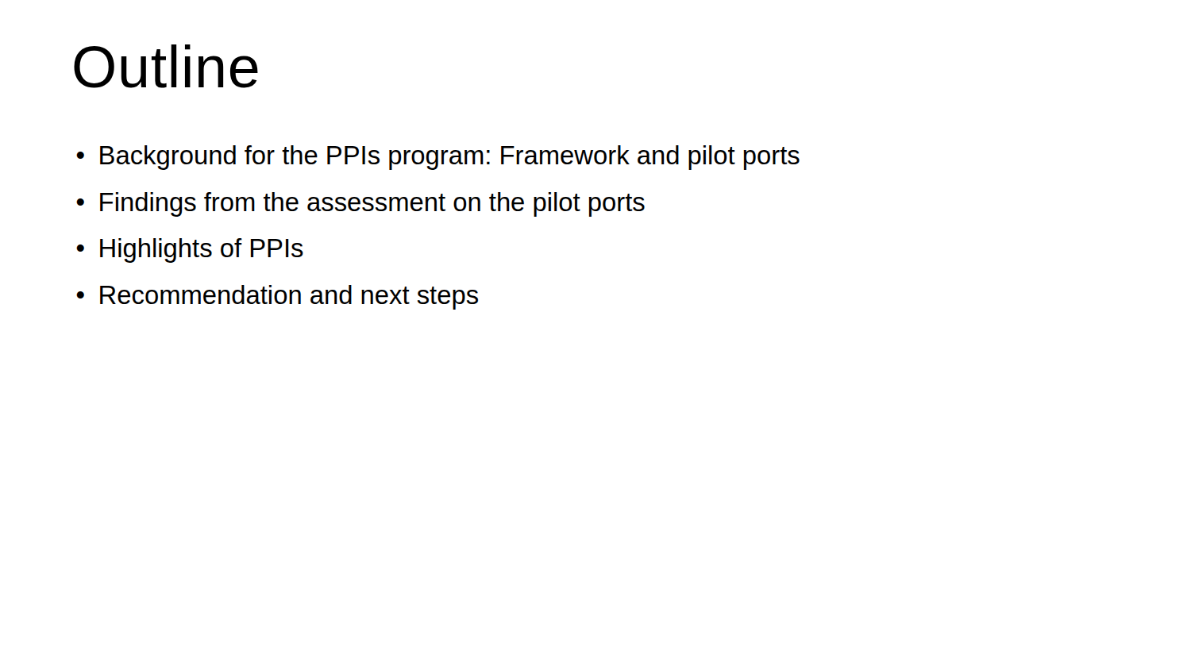Outline
Background for the PPIs program: Framework and pilot ports
Findings from the assessment on the pilot ports
Highlights of PPIs
Recommendation and next steps